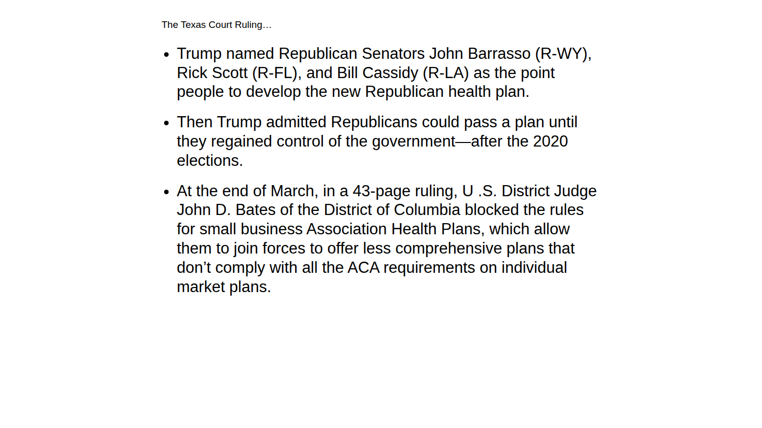The Texas Court Ruling…
Trump named Republican Senators John Barrasso (R-WY), Rick Scott (R-FL), and Bill Cassidy (R-LA) as the point people to develop the new Republican health plan.
Then Trump admitted Republicans could pass a plan until they regained control of the government—after the 2020 elections.
At the end of March, in a 43-page ruling, U .S. District Judge John D. Bates of the District of Columbia blocked the rules for small business Association Health Plans, which allow them to join forces to offer less comprehensive plans that don’t comply with all the ACA requirements on individual market plans.